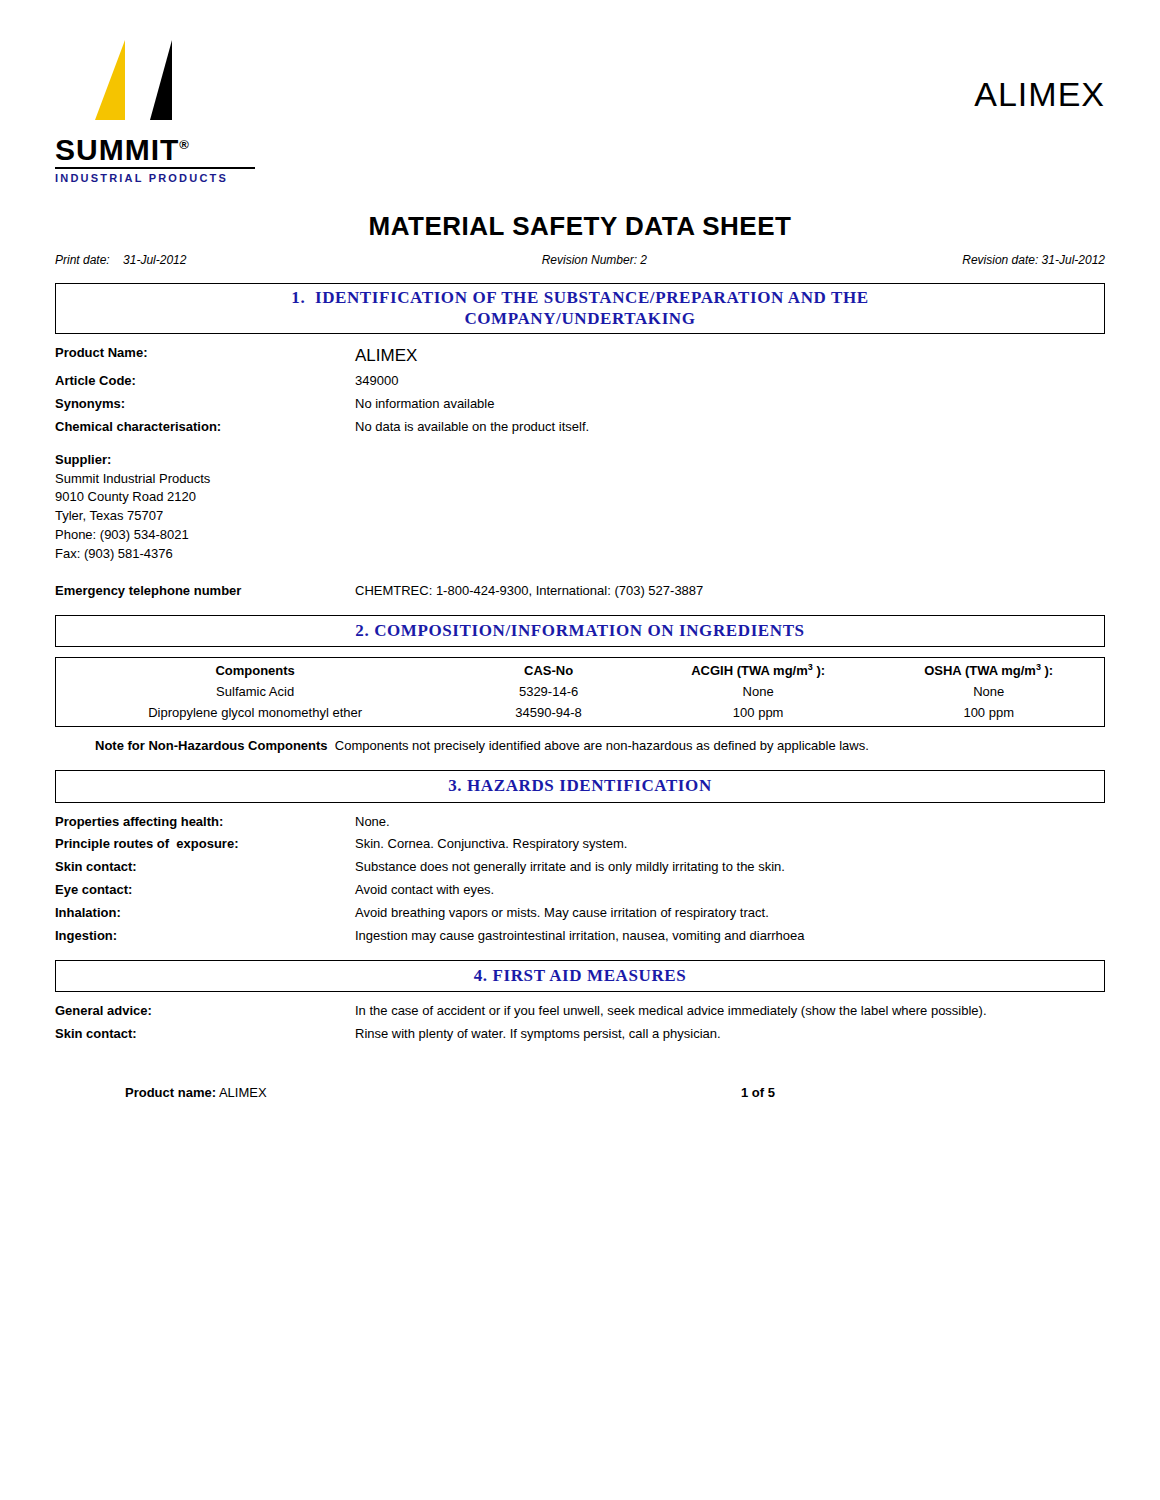ALIMEX
SUMMIT®
INDUSTRIAL PRODUCTS
MATERIAL SAFETY DATA SHEET
Print date: 31-Jul-2012 Revision Number: 2 Revision date: 31-Jul-2012
1. IDENTIFICATION OF THE SUBSTANCE/PREPARATION AND THE
COMPANY/UNDERTAKING
Product Name:
ALIMEX
Article Code:
349000
Synonyms:
No information available
Chemical characterisation:
No data is available on the product itself.
Supplier:
Summit Industrial Products
9010 County Road 2120
Tyler, Texas 75707
Phone: (903) 534-8021
Fax: (903) 581-4376
Emergency telephone number
CHEMTREC: 1-800-424-9300, International: (703) 527-3887
2. COMPOSITION/INFORMATION ON INGREDIENTS
| Components | CAS-No | ACGIH (TWA mg/m 3 ): | OSHA (TWA mg/m 3 ): |
| --- | --- | --- | --- |
| Sulfamic Acid | 5329-14-6 | None | None |
| Dipropylene glycol monomethyl ether | 34590-94-8 | 100 ppm | 100 ppm |
Note for Non-Hazardous Components Components not precisely identified above are non-hazardous as defined by applicable laws.
3. HAZARDS IDENTIFICATION
Properties affecting health:
None.
Principle routes of exposure:
Skin. Cornea. Conjunctiva. Respiratory system.
Skin contact:
Substance does not generally irritate and is only mildly irritating to the skin.
Eye contact:
Avoid contact with eyes.
Inhalation:
Avoid breathing vapors or mists. May cause irritation of respiratory tract.
Ingestion:
Ingestion may cause gastrointestinal irritation, nausea, vomiting and diarrhoea
4. FIRST AID MEASURES
General advice:
In the case of accident or if you feel unwell, seek medical advice immediately (show the label where possible).
Skin contact:
Rinse with plenty of water. If symptoms persist, call a physician.
Product name: ALIMEX
1 of 5